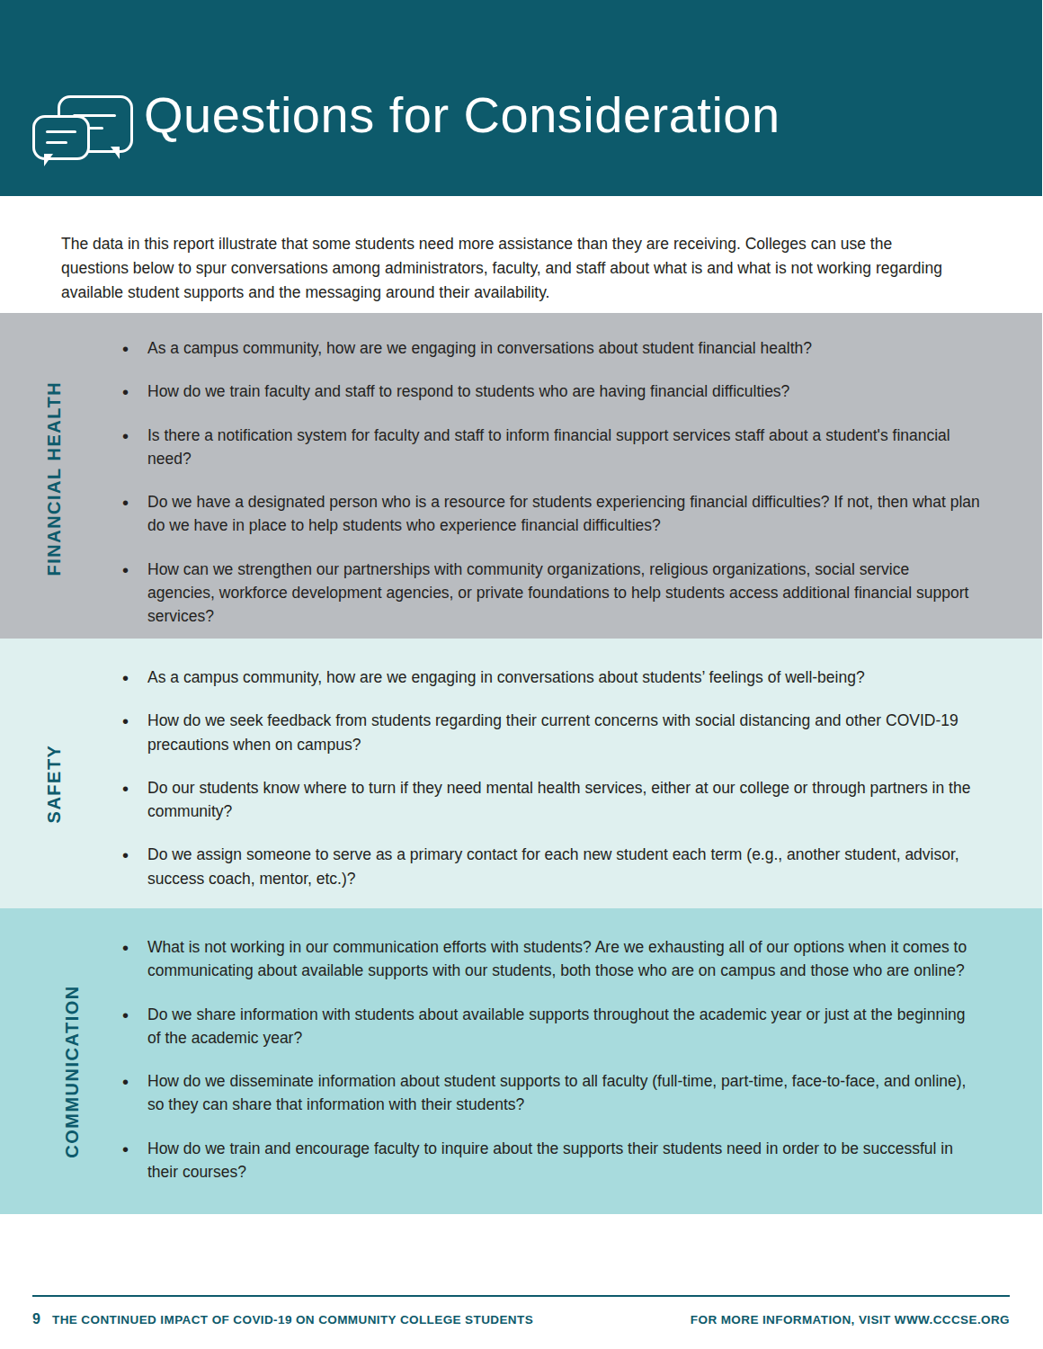Questions for Consideration
The data in this report illustrate that some students need more assistance than they are receiving. Colleges can use the questions below to spur conversations among administrators, faculty, and staff about what is and what is not working regarding available student supports and the messaging around their availability.
FINANCIAL HEALTH
As a campus community, how are we engaging in conversations about student financial health?
How do we train faculty and staff to respond to students who are having financial difficulties?
Is there a notification system for faculty and staff to inform financial support services staff about a student's financial need?
Do we have a designated person who is a resource for students experiencing financial difficulties? If not, then what plan do we have in place to help students who experience financial difficulties?
How can we strengthen our partnerships with community organizations, religious organizations, social service agencies, workforce development agencies, or private foundations to help students access additional financial support services?
SAFETY
As a campus community, how are we engaging in conversations about students’ feelings of well-being?
How do we seek feedback from students regarding their current concerns with social distancing and other COVID-19 precautions when on campus?
Do our students know where to turn if they need mental health services, either at our college or through partners in the community?
Do we assign someone to serve as a primary contact for each new student each term (e.g., another student, advisor, success coach, mentor, etc.)?
COMMUNICATION
What is not working in our communication efforts with students? Are we exhausting all of our options when it comes to communicating about available supports with our students, both those who are on campus and those who are online?
Do we share information with students about available supports throughout the academic year or just at the beginning of the academic year?
How do we disseminate information about student supports to all faculty (full-time, part-time, face-to-face, and online), so they can share that information with their students?
How do we train and encourage faculty to inquire about the supports their students need in order to be successful in their courses?
9
THE CONTINUED IMPACT OF COVID-19 ON COMMUNITY COLLEGE STUDENTS
FOR MORE INFORMATION, VISIT WWW.CCCSE.ORG